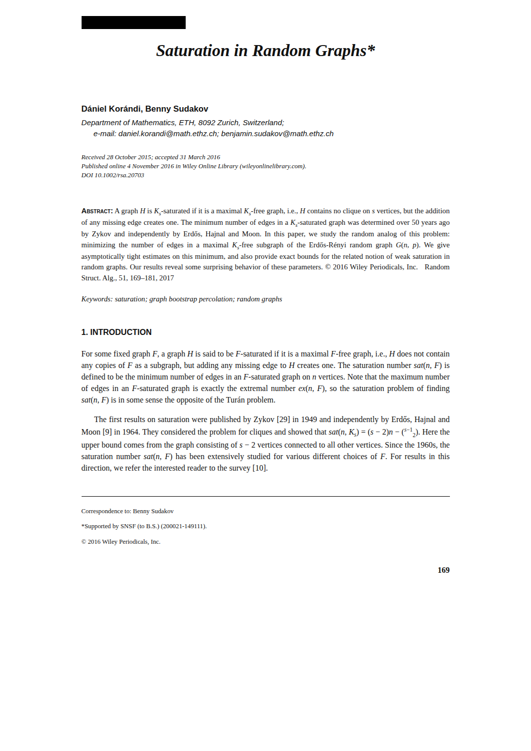Saturation in Random Graphs*
Dániel Korándi, Benny Sudakov
Department of Mathematics, ETH, 8092 Zurich, Switzerland; e-mail: daniel.korandi@math.ethz.ch; benjamin.sudakov@math.ethz.ch
Received 28 October 2015; accepted 31 March 2016
Published online 4 November 2016 in Wiley Online Library (wileyonlinelibrary.com).
DOI 10.1002/rsa.20703
Abstract: A graph H is Ks-saturated if it is a maximal Ks-free graph, i.e., H contains no clique on s vertices, but the addition of any missing edge creates one. The minimum number of edges in a Ks-saturated graph was determined over 50 years ago by Zykov and independently by Erdős, Hajnal and Moon. In this paper, we study the random analog of this problem: minimizing the number of edges in a maximal Ks-free subgraph of the Erdős-Rényi random graph G(n, p). We give asymptotically tight estimates on this minimum, and also provide exact bounds for the related notion of weak saturation in random graphs. Our results reveal some surprising behavior of these parameters. © 2016 Wiley Periodicals, Inc. Random Struct. Alg., 51, 169–181, 2017
Keywords: saturation; graph bootstrap percolation; random graphs
1. INTRODUCTION
For some fixed graph F, a graph H is said to be F-saturated if it is a maximal F-free graph, i.e., H does not contain any copies of F as a subgraph, but adding any missing edge to H creates one. The saturation number sat(n, F) is defined to be the minimum number of edges in an F-saturated graph on n vertices. Note that the maximum number of edges in an F-saturated graph is exactly the extremal number ex(n, F), so the saturation problem of finding sat(n, F) is in some sense the opposite of the Turán problem.
The first results on saturation were published by Zykov [29] in 1949 and independently by Erdős, Hajnal and Moon [9] in 1964. They considered the problem for cliques and showed that sat(n, Ks) = (s − 2)n − (s−12). Here the upper bound comes from the graph consisting of s − 2 vertices connected to all other vertices. Since the 1960s, the saturation number sat(n, F) has been extensively studied for various different choices of F. For results in this direction, we refer the interested reader to the survey [10].
Correspondence to: Benny Sudakov
*Supported by SNSF (to B.S.) (200021-149111).
© 2016 Wiley Periodicals, Inc.
169